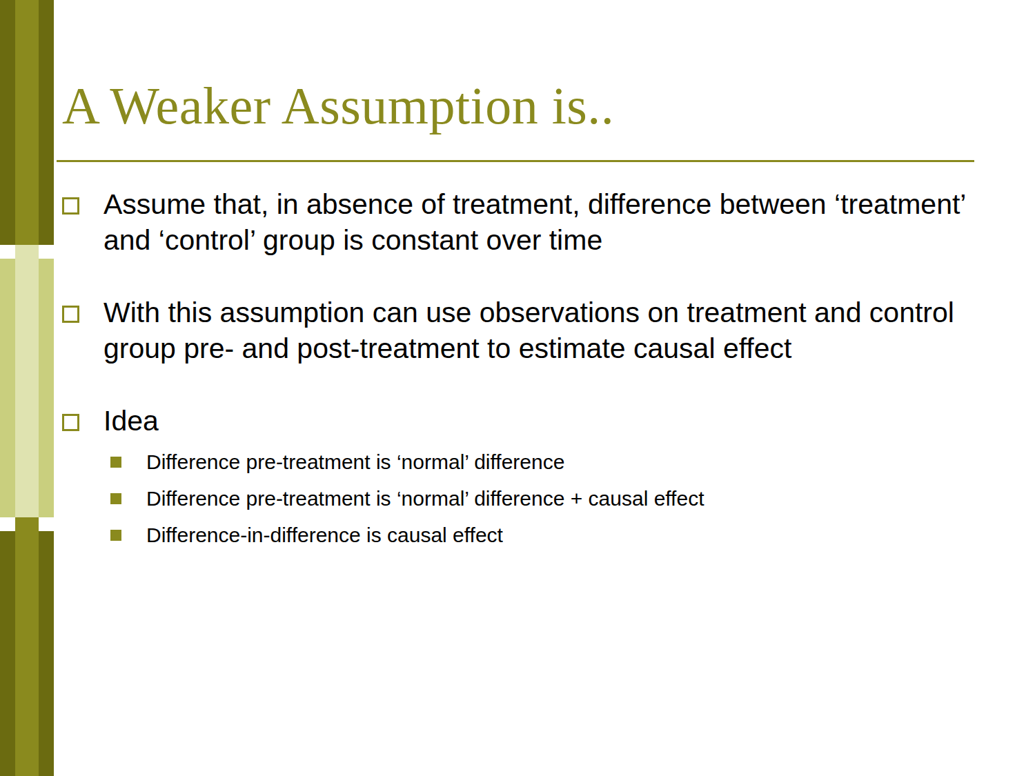A Weaker Assumption is..
Assume that, in absence of treatment, difference between ‘treatment’ and ‘control’ group is constant over time
With this assumption can use observations on treatment and control group pre- and post-treatment to estimate causal effect
Idea
Difference pre-treatment is ‘normal’ difference
Difference pre-treatment is ‘normal’ difference + causal effect
Difference-in-difference is causal effect